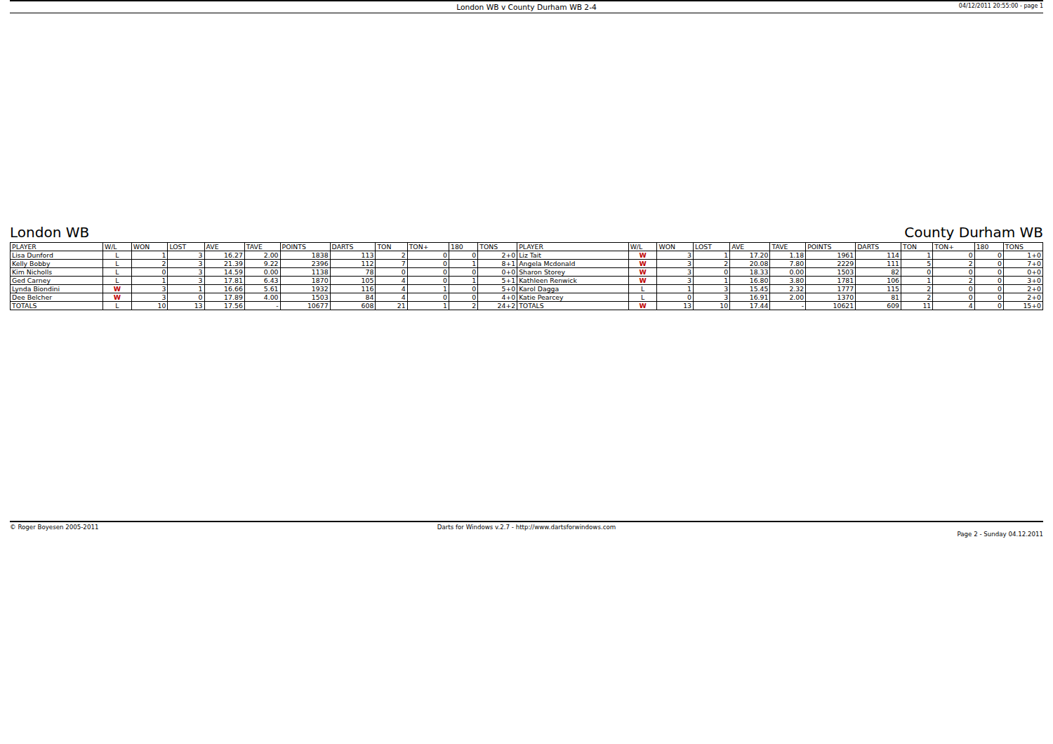London WB v County Durham WB 2-4
04/12/2011 20:55:00 - page 1
London WB
County Durham WB
| PLAYER | W/L | WON | LOST | AVE | TAVE | POINTS | DARTS | TON | TON+ | 180 | TONS | PLAYER | W/L | WON | LOST | AVE | TAVE | POINTS | DARTS | TON | TON+ | 180 | TONS |
| --- | --- | --- | --- | --- | --- | --- | --- | --- | --- | --- | --- | --- | --- | --- | --- | --- | --- | --- | --- | --- | --- | --- | --- |
| Lisa Dunford | L | 1 | 3 | 16.27 | 2.00 | 1838 | 113 | 2 | 0 | 0 | 2+0 | Liz Tait | W | 3 | 1 | 17.20 | 1.18 | 1961 | 114 | 1 | 0 | 0 | 1+0 |
| Kelly Bobby | L | 2 | 3 | 21.39 | 9.22 | 2396 | 112 | 7 | 0 | 1 | 8+1 | Angela Mcdonald | W | 3 | 2 | 20.08 | 7.80 | 2229 | 111 | 5 | 2 | 0 | 7+0 |
| Kim Nicholls | L | 0 | 3 | 14.59 | 0.00 | 1138 | 78 | 0 | 0 | 0 | 0+0 | Sharon Storey | W | 3 | 0 | 18.33 | 0.00 | 1503 | 82 | 0 | 0 | 0 | 0+0 |
| Ged Carney | L | 1 | 3 | 17.81 | 6.43 | 1870 | 105 | 4 | 0 | 1 | 5+1 | Kathleen Renwick | W | 3 | 1 | 16.80 | 3.80 | 1781 | 106 | 1 | 2 | 0 | 3+0 |
| Lynda Biondini | W | 3 | 1 | 16.66 | 5.61 | 1932 | 116 | 4 | 1 | 0 | 5+0 | Karol Dagga | L | 1 | 3 | 15.45 | 2.32 | 1777 | 115 | 2 | 0 | 0 | 2+0 |
| Dee Belcher | W | 3 | 0 | 17.89 | 4.00 | 1503 | 84 | 4 | 0 | 0 | 4+0 | Katie Pearcey | L | 0 | 3 | 16.91 | 2.00 | 1370 | 81 | 2 | 0 | 0 | 2+0 |
| TOTALS | L | 10 | 13 | 17.56 | - | 10677 | 608 | 21 | 1 | 2 | 24+2 | TOTALS | W | 13 | 10 | 17.44 | - | 10621 | 609 | 11 | 4 | 0 | 15+0 |
© Roger Boyesen 2005-2011
Darts for Windows v.2.7 - http://www.dartsforwindows.com
Page 2 - Sunday 04.12.2011